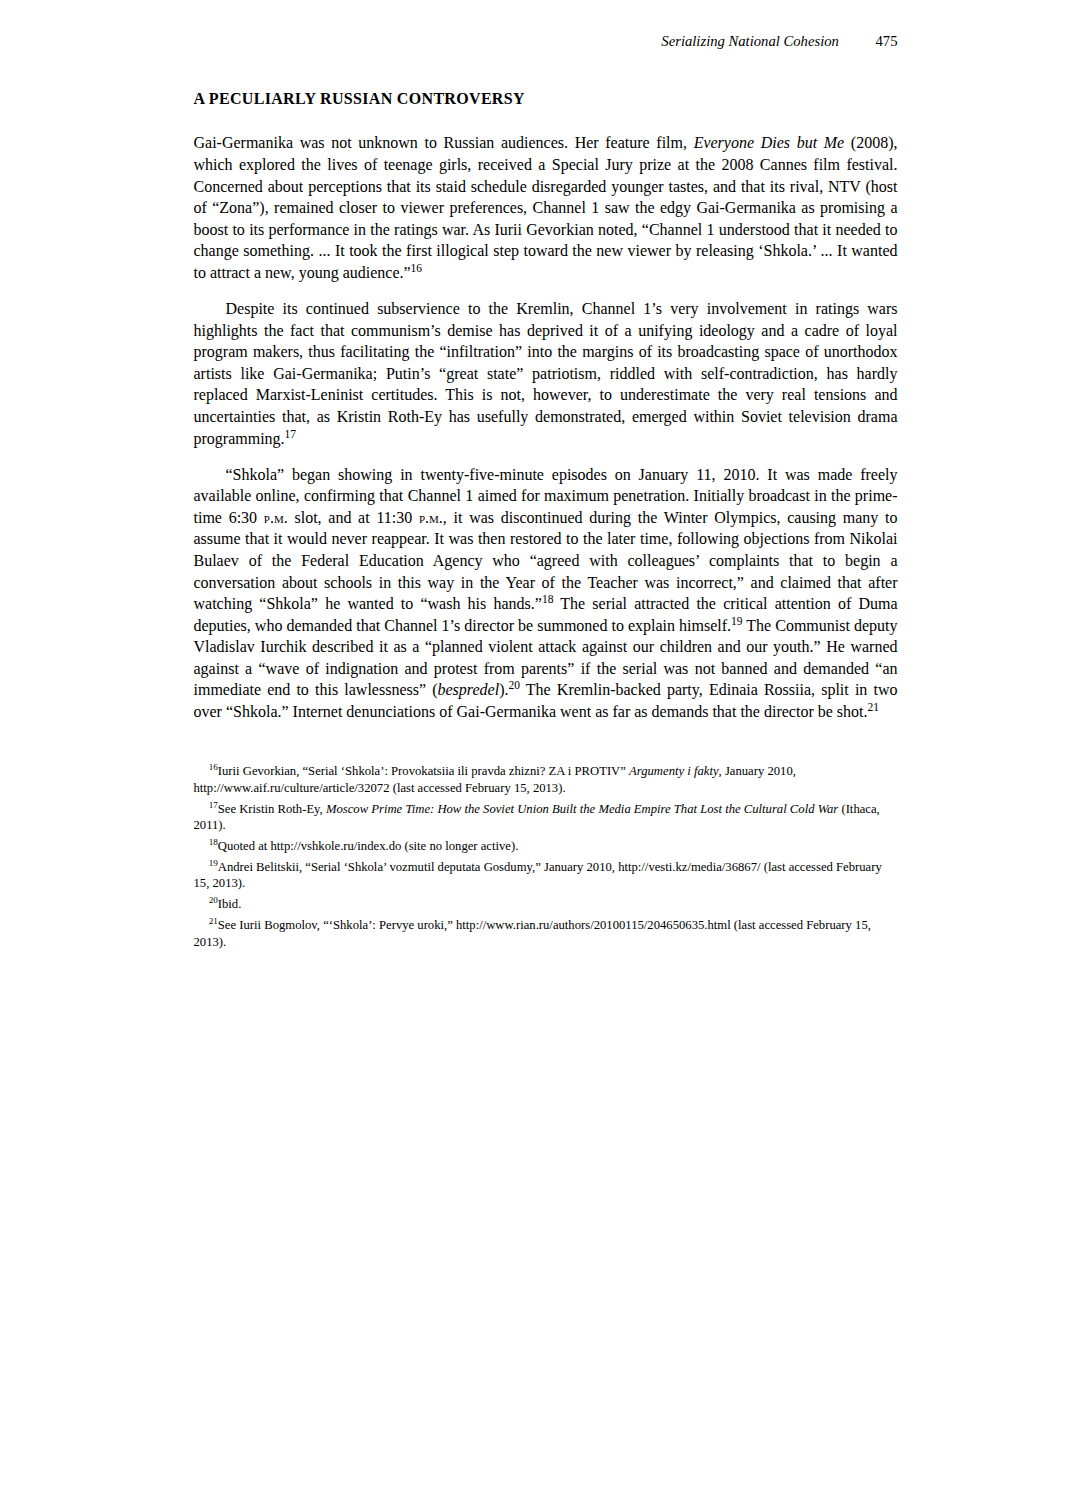Serializing National Cohesion 475
A PECULIARLY RUSSIAN CONTROVERSY
Gai-Germanika was not unknown to Russian audiences. Her feature film, Everyone Dies but Me (2008), which explored the lives of teenage girls, received a Special Jury prize at the 2008 Cannes film festival. Concerned about perceptions that its staid schedule disregarded younger tastes, and that its rival, NTV (host of “Zona”), remained closer to viewer preferences, Channel 1 saw the edgy Gai-Germanika as promising a boost to its performance in the ratings war. As Iurii Gevorkian noted, “Channel 1 understood that it needed to change something. ... It took the first illogical step toward the new viewer by releasing ‘Shkola.’ ... It wanted to attract a new, young audience.”16
Despite its continued subservience to the Kremlin, Channel 1’s very involvement in ratings wars highlights the fact that communism’s demise has deprived it of a unifying ideology and a cadre of loyal program makers, thus facilitating the “infiltration” into the margins of its broadcasting space of unorthodox artists like Gai-Germanika; Putin’s “great state” patriotism, riddled with self-contradiction, has hardly replaced Marxist-Leninist certitudes. This is not, however, to underestimate the very real tensions and uncertainties that, as Kristin Roth-Ey has usefully demonstrated, emerged within Soviet television drama programming.17
“Shkola” began showing in twenty-five-minute episodes on January 11, 2010. It was made freely available online, confirming that Channel 1 aimed for maximum penetration. Initially broadcast in the prime-time 6:30 p.m. slot, and at 11:30 p.m., it was discontinued during the Winter Olympics, causing many to assume that it would never reappear. It was then restored to the later time, following objections from Nikolai Bulaev of the Federal Education Agency who “agreed with colleagues’ complaints that to begin a conversation about schools in this way in the Year of the Teacher was incorrect,” and claimed that after watching “Shkola” he wanted to “wash his hands.”18 The serial attracted the critical attention of Duma deputies, who demanded that Channel 1’s director be summoned to explain himself.19 The Communist deputy Vladislav Iurchik described it as a “planned violent attack against our children and our youth.” He warned against a “wave of indignation and protest from parents” if the serial was not banned and demanded “an immediate end to this lawlessness” (bespredel).20 The Kremlin-backed party, Edinaia Rossiia, split in two over “Shkola.” Internet denunciations of Gai-Germanika went as far as demands that the director be shot.21
16Iurii Gevorkian, “Serial ‘Shkola’: Provokatsiia ili pravda zhizni? ZA i PROTIV” Argumenty i fakty, January 2010, http://www.aif.ru/culture/article/32072 (last accessed February 15, 2013).
17See Kristin Roth-Ey, Moscow Prime Time: How the Soviet Union Built the Media Empire That Lost the Cultural Cold War (Ithaca, 2011).
18Quoted at http://vshkole.ru/index.do (site no longer active).
19Andrei Belitskii, “Serial ‘Shkola’ vozmutil deputata Gosdumy,” January 2010, http://vesti.kz/media/36867/ (last accessed February 15, 2013).
20Ibid.
21See Iurii Bogmolov, “‘Shkola’: Pervye uroki,” http://www.rian.ru/authors/20100115/204650635.html (last accessed February 15, 2013).